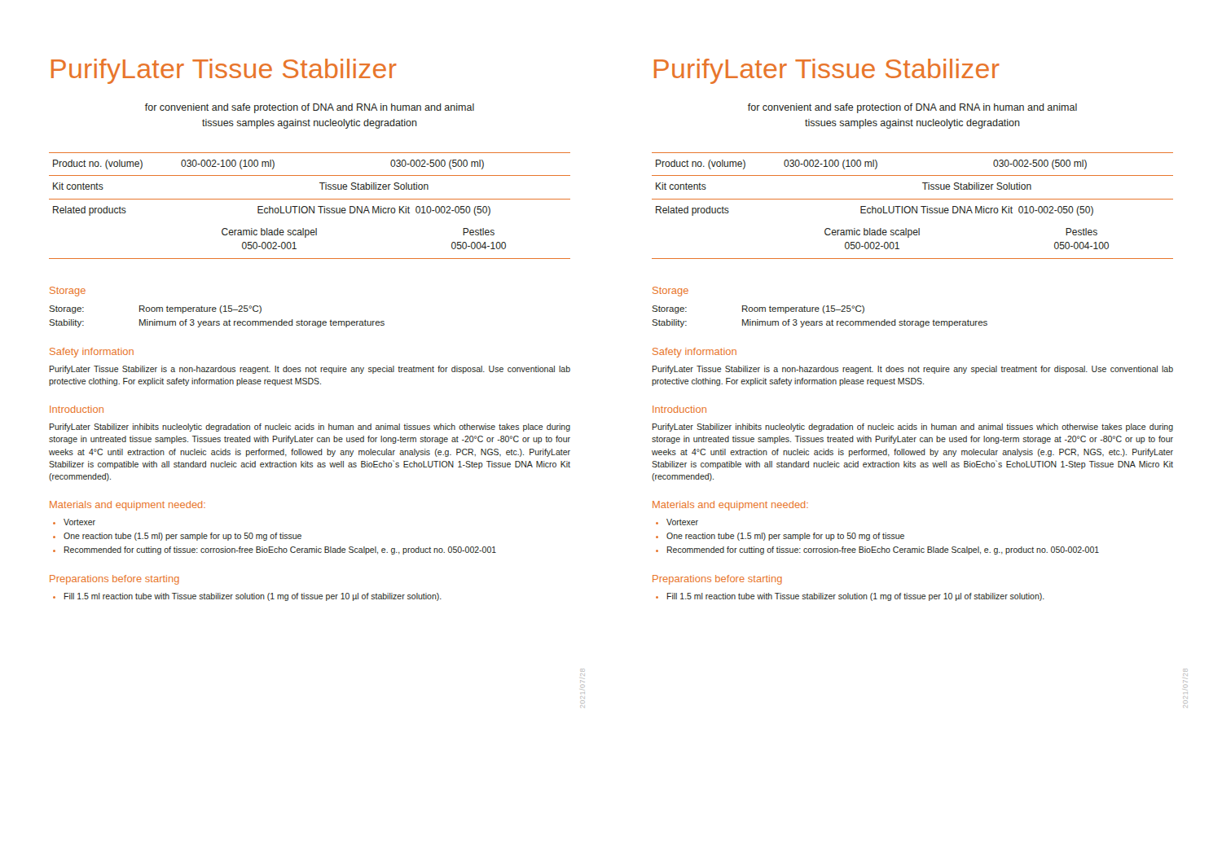PurifyLater Tissue Stabilizer
for convenient and safe protection of DNA and RNA in human and animal
tissues samples against nucleolytic degradation
| Product no. (volume) | 030-002-100 (100 ml) 030-002-500 (500 ml) |
| Kit contents | Tissue Stabilizer Solution |
| Related products | EchoLUTION Tissue DNA Micro Kit 010-002-050 (50) |
| | Ceramic blade scalpel 050-002-001 Pestles 050-004-100 |
Storage
Storage:
Room temperature (15–25°C)
Stability:
Minimum of 3 years at recommended storage temperatures
Safety information
PurifyLater Tissue Stabilizer is a non-hazardous reagent. It does not require any special treatment for disposal. Use conventional lab protective clothing. For explicit safety information please request MSDS.
Introduction
PurifyLater Stabilizer inhibits nucleolytic degradation of nucleic acids in human and animal tissues which otherwise takes place during storage in untreated tissue samples. Tissues treated with PurifyLater can be used for long-term storage at -20°C or -80°C or up to four weeks at 4°C until extraction of nucleic acids is performed, followed by any molecular analysis (e.g. PCR, NGS, etc.). PurifyLater Stabilizer is compatible with all standard nucleic acid extraction kits as well as BioEcho`s EchoLUTION 1-Step Tissue DNA Micro Kit (recommended).
Materials and equipment needed:
Vortexer
One reaction tube (1.5 ml) per sample for up to 50 mg of tissue
Recommended for cutting of tissue: corrosion-free BioEcho Ceramic Blade Scalpel, e. g., product no. 050-002-001
Preparations before starting
Fill 1.5 ml reaction tube with Tissue stabilizer solution (1 mg of tissue per 10 µl of stabilizer solution).
2021/07/28
PurifyLater Tissue Stabilizer
for convenient and safe protection of DNA and RNA in human and animal
tissues samples against nucleolytic degradation
| Product no. (volume) | 030-002-100 (100 ml) 030-002-500 (500 ml) |
| Kit contents | Tissue Stabilizer Solution |
| Related products | EchoLUTION Tissue DNA Micro Kit 010-002-050 (50) |
| | Ceramic blade scalpel 050-002-001 Pestles 050-004-100 |
Storage
Storage:
Room temperature (15–25°C)
Stability:
Minimum of 3 years at recommended storage temperatures
Safety information
PurifyLater Tissue Stabilizer is a non-hazardous reagent. It does not require any special treatment for disposal. Use conventional lab protective clothing. For explicit safety information please request MSDS.
Introduction
PurifyLater Stabilizer inhibits nucleolytic degradation of nucleic acids in human and animal tissues which otherwise takes place during storage in untreated tissue samples. Tissues treated with PurifyLater can be used for long-term storage at -20°C or -80°C or up to four weeks at 4°C until extraction of nucleic acids is performed, followed by any molecular analysis (e.g. PCR, NGS, etc.). PurifyLater Stabilizer is compatible with all standard nucleic acid extraction kits as well as BioEcho`s EchoLUTION 1-Step Tissue DNA Micro Kit (recommended).
Materials and equipment needed:
Vortexer
One reaction tube (1.5 ml) per sample for up to 50 mg of tissue
Recommended for cutting of tissue: corrosion-free BioEcho Ceramic Blade Scalpel, e. g., product no. 050-002-001
Preparations before starting
Fill 1.5 ml reaction tube with Tissue stabilizer solution (1 mg of tissue per 10 µl of stabilizer solution).
2021/07/28